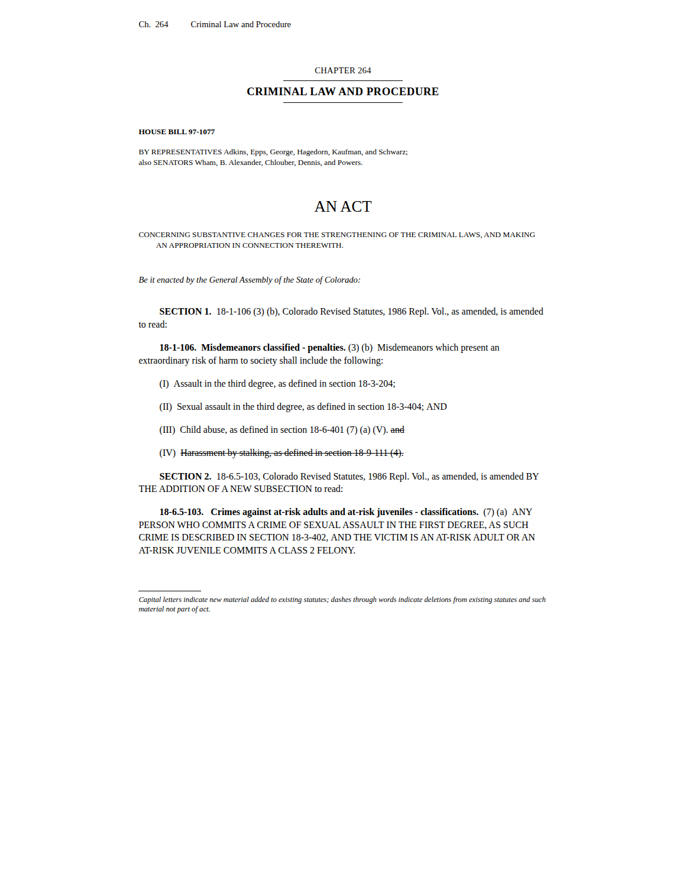Ch. 264 Criminal Law and Procedure
CHAPTER 264
CRIMINAL LAW AND PROCEDURE
HOUSE BILL 97-1077
BY REPRESENTATIVES Adkins, Epps, George, Hagedorn, Kaufman, and Schwarz;
also SENATORS Wham, B. Alexander, Chlouber, Dennis, and Powers.
AN ACT
CONCERNING SUBSTANTIVE CHANGES FOR THE STRENGTHENING OF THE CRIMINAL LAWS, AND MAKING AN APPROPRIATION IN CONNECTION THEREWITH.
Be it enacted by the General Assembly of the State of Colorado:
SECTION 1. 18-1-106 (3) (b), Colorado Revised Statutes, 1986 Repl. Vol., as amended, is amended to read:
18-1-106. Misdemeanors classified - penalties. (3) (b) Misdemeanors which present an extraordinary risk of harm to society shall include the following:
(I) Assault in the third degree, as defined in section 18-3-204;
(II) Sexual assault in the third degree, as defined in section 18-3-404; AND
(III) Child abuse, as defined in section 18-6-401 (7) (a) (V). and
(IV) Harassment by stalking, as defined in section 18-9-111 (4).
SECTION 2. 18-6.5-103, Colorado Revised Statutes, 1986 Repl. Vol., as amended, is amended BY THE ADDITION OF A NEW SUBSECTION to read:
18-6.5-103. Crimes against at-risk adults and at-risk juveniles - classifications. (7) (a) ANY PERSON WHO COMMITS A CRIME OF SEXUAL ASSAULT IN THE FIRST DEGREE, AS SUCH CRIME IS DESCRIBED IN SECTION 18-3-402, AND THE VICTIM IS AN AT-RISK ADULT OR AN AT-RISK JUVENILE COMMITS A CLASS 2 FELONY.
Capital letters indicate new material added to existing statutes; dashes through words indicate deletions from existing statutes and such material not part of act.